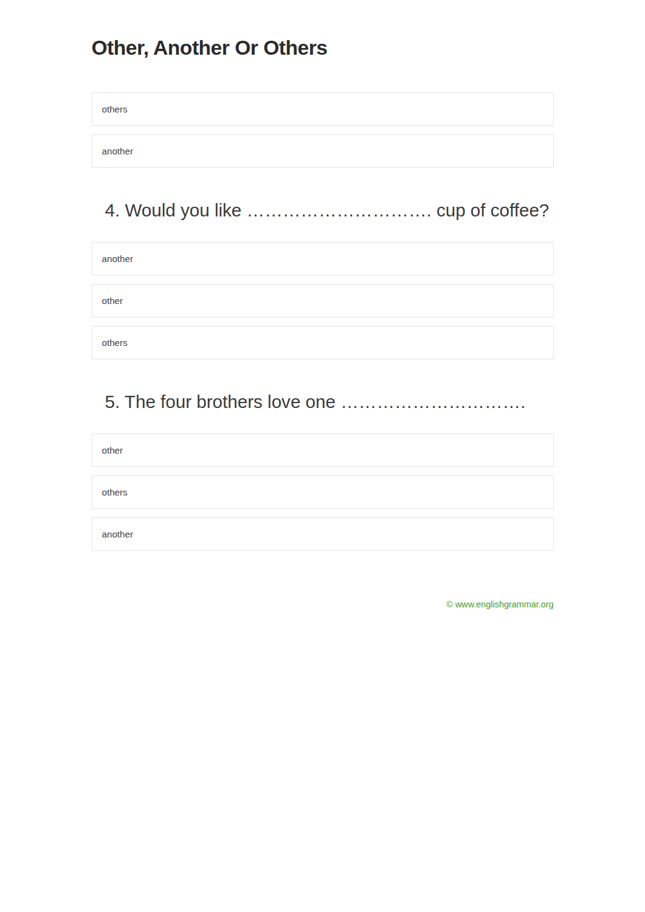Other, Another Or Others
others
another
4. Would you like …………………………. cup of coffee?
another
other
others
5. The four brothers love one ………………………….
other
others
another
© www.englishgrammar.org